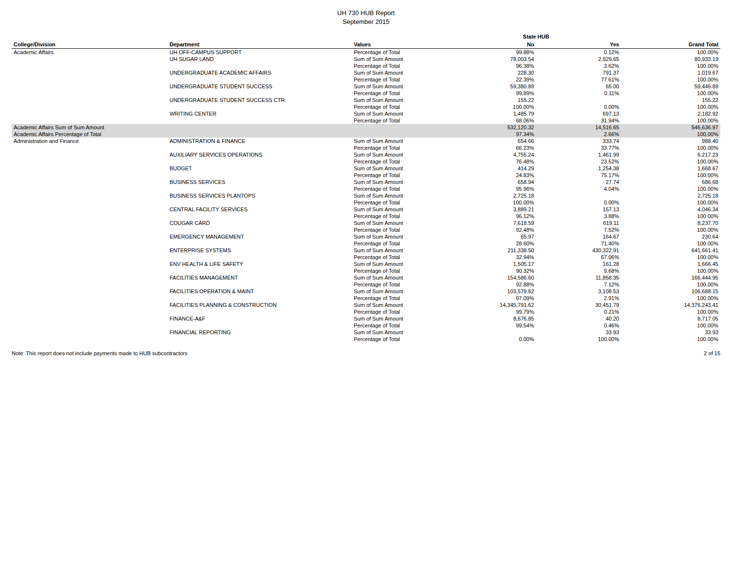UH 730 HUB Report
September 2015
| | | State HUB |
| --- | --- | --- |
| College/Division | Department | Values | No | Yes | Grand Total |
| Academic Affairs | UH OFF-CAMPUS SUPPORT | Percentage of Total | 99.88% | 0.12% | 100.00% |
| | UH SUGAR LAND | Sum of Sum Amount | 78,003.54 | 2,929.65 | 80,933.19 |
| | | Percentage of Total | 96.38% | 3.62% | 100.00% |
| | UNDERGRADUATE ACADEMIC AFFAIRS | Sum of Sum Amount | 228.30 | 791.37 | 1,019.67 |
| | | Percentage of Total | 22.39% | 77.61% | 100.00% |
| | UNDERGRADUATE STUDENT SUCCESS | Sum of Sum Amount | 59,380.89 | 65.00 | 59,445.89 |
| | | Percentage of Total | 99.89% | 0.11% | 100.00% |
| | UNDERGRADUATE STUDENT SUCCESS CTR | Sum of Sum Amount | 155.22 | | 155.22 |
| | | Percentage of Total | 100.00% | 0.00% | 100.00% |
| | WRITING CENTER | Sum of Sum Amount | 1,485.79 | 697.13 | 2,182.92 |
| | | Percentage of Total | 68.06% | 31.94% | 100.00% |
| Academic Affairs Sum of Sum Amount | | | 532,120.32 | 14,516.65 | 546,636.97 |
| Academic Affairs Percentage of Total | | | 97.34% | 2.66% | 100.00% |
| Administration and Finance | ADMINISTRATION & FINANCE | Sum of Sum Amount | 654.66 | 333.74 | 988.40 |
| | | Percentage of Total | 66.23% | 33.77% | 100.00% |
| | AUXILIARY SERVICES OPERATIONS | Sum of Sum Amount | 4,755.24 | 1,461.99 | 6,217.23 |
| | | Percentage of Total | 76.48% | 23.52% | 100.00% |
| | BUDGET | Sum of Sum Amount | 414.29 | 1,254.38 | 1,668.67 |
| | | Percentage of Total | 24.83% | 75.17% | 100.00% |
| | BUSINESS SERVICES | Sum of Sum Amount | 658.94 | 27.74 | 686.68 |
| | | Percentage of Total | 95.96% | 4.04% | 100.00% |
| | BUSINESS SERVICES PLANTOPS | Sum of Sum Amount | 2,725.18 | | 2,725.18 |
| | | Percentage of Total | 100.00% | 0.00% | 100.00% |
| | CENTRAL FACILITY SERVICES | Sum of Sum Amount | 3,889.21 | 157.13 | 4,046.34 |
| | | Percentage of Total | 96.12% | 3.88% | 100.00% |
| | COUGAR CARD | Sum of Sum Amount | 7,618.59 | 619.11 | 8,237.70 |
| | | Percentage of Total | 92.48% | 7.52% | 100.00% |
| | EMERGENCY MANAGEMENT | Sum of Sum Amount | 65.97 | 164.67 | 230.64 |
| | | Percentage of Total | 28.60% | 71.40% | 100.00% |
| | ENTERPRISE SYSTEMS | Sum of Sum Amount | 211,338.50 | 430,322.91 | 641,661.41 |
| | | Percentage of Total | 32.94% | 67.06% | 100.00% |
| | ENV HEALTH & LIFE SAFETY | Sum of Sum Amount | 1,505.17 | 161.28 | 1,666.45 |
| | | Percentage of Total | 90.32% | 9.68% | 100.00% |
| | FACILITIES MANAGEMENT | Sum of Sum Amount | 154,586.60 | 11,858.35 | 166,444.95 |
| | | Percentage of Total | 92.88% | 7.12% | 100.00% |
| | FACILITIES OPERATION & MAINT | Sum of Sum Amount | 103,579.62 | 3,108.53 | 106,688.15 |
| | | Percentage of Total | 97.09% | 2.91% | 100.00% |
| | FACILITIES PLANNING & CONSTRUCTION | Sum of Sum Amount | 14,345,791.62 | 30,451.79 | 14,376,243.41 |
| | | Percentage of Total | 99.79% | 0.21% | 100.00% |
| | FINANCE-A&F | Sum of Sum Amount | 8,676.85 | 40.20 | 8,717.05 |
| | | Percentage of Total | 99.54% | 0.46% | 100.00% |
| | FINANCIAL REPORTING | Sum of Sum Amount | | 33.93 | 33.93 |
| | | Percentage of Total | 0.00% | 100.00% | 100.00% |
Note: This report does not include payments made to HUB subcontractors
2 of 15